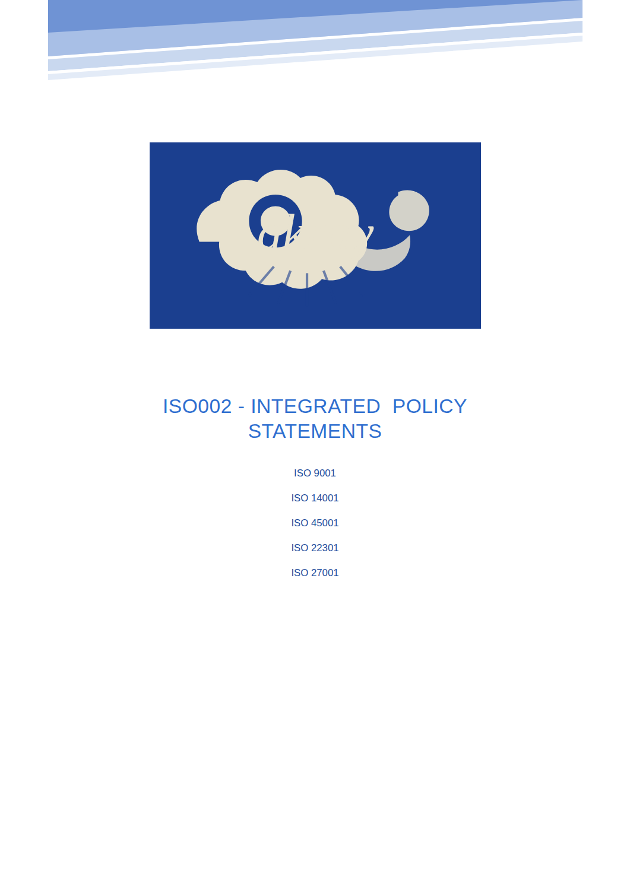akray
ISO002 - INTEGRATED POLICY
STATEMENTS
ISO 9001
ISO 14001
ISO 45001
ISO 22301
ISO 27001